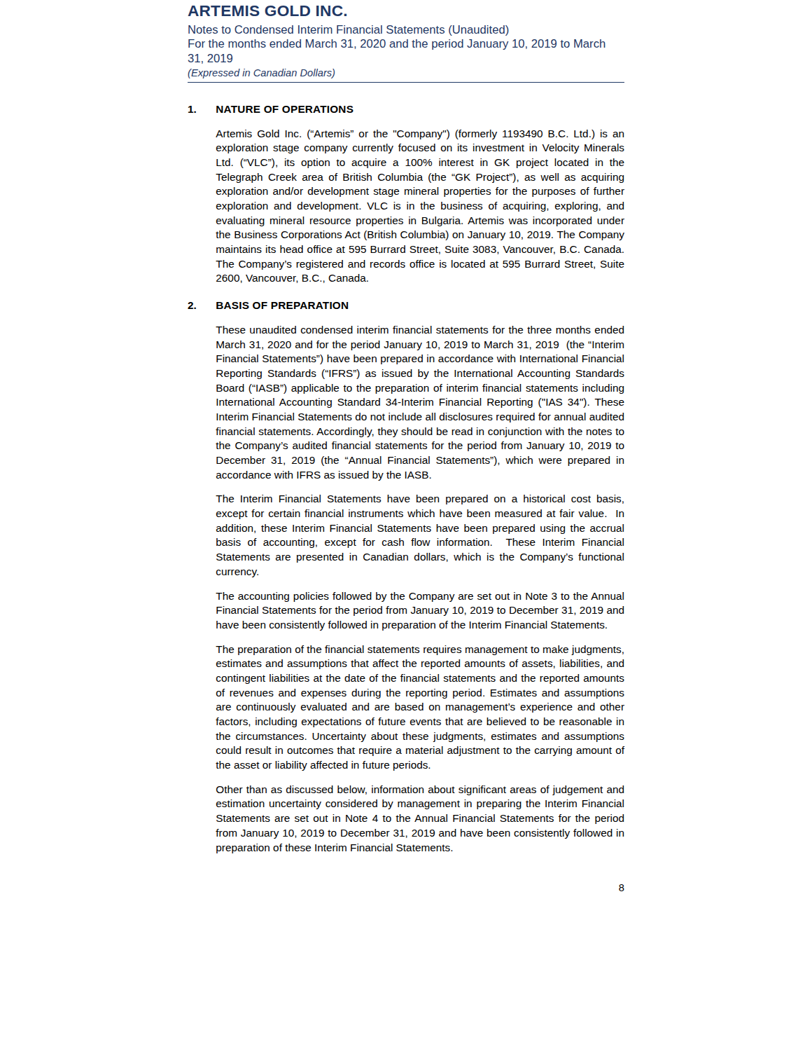ARTEMIS GOLD INC.
Notes to Condensed Interim Financial Statements (Unaudited)
For the months ended March 31, 2020 and the period January 10, 2019 to March 31, 2019
(Expressed in Canadian Dollars)
1.
NATURE OF OPERATIONS
Artemis Gold Inc. (“Artemis” or the "Company") (formerly 1193490 B.C. Ltd.) is an exploration stage company currently focused on its investment in Velocity Minerals Ltd. (“VLC”), its option to acquire a 100% interest in GK project located in the Telegraph Creek area of British Columbia (the “GK Project”), as well as acquiring exploration and/or development stage mineral properties for the purposes of further exploration and development. VLC is in the business of acquiring, exploring, and evaluating mineral resource properties in Bulgaria. Artemis was incorporated under the Business Corporations Act (British Columbia) on January 10, 2019. The Company maintains its head office at 595 Burrard Street, Suite 3083, Vancouver, B.C. Canada. The Company’s registered and records office is located at 595 Burrard Street, Suite 2600, Vancouver, B.C., Canada.
2.
BASIS OF PREPARATION
These unaudited condensed interim financial statements for the three months ended March 31, 2020 and for the period January 10, 2019 to March 31, 2019 (the “Interim Financial Statements”) have been prepared in accordance with International Financial Reporting Standards (“IFRS”) as issued by the International Accounting Standards Board (“IASB”) applicable to the preparation of interim financial statements including International Accounting Standard 34-Interim Financial Reporting ("IAS 34"). These Interim Financial Statements do not include all disclosures required for annual audited financial statements. Accordingly, they should be read in conjunction with the notes to the Company’s audited financial statements for the period from January 10, 2019 to December 31, 2019 (the “Annual Financial Statements”), which were prepared in accordance with IFRS as issued by the IASB.
The Interim Financial Statements have been prepared on a historical cost basis, except for certain financial instruments which have been measured at fair value. In addition, these Interim Financial Statements have been prepared using the accrual basis of accounting, except for cash flow information. These Interim Financial Statements are presented in Canadian dollars, which is the Company’s functional currency.
The accounting policies followed by the Company are set out in Note 3 to the Annual Financial Statements for the period from January 10, 2019 to December 31, 2019 and have been consistently followed in preparation of the Interim Financial Statements.
The preparation of the financial statements requires management to make judgments, estimates and assumptions that affect the reported amounts of assets, liabilities, and contingent liabilities at the date of the financial statements and the reported amounts of revenues and expenses during the reporting period. Estimates and assumptions are continuously evaluated and are based on management’s experience and other factors, including expectations of future events that are believed to be reasonable in the circumstances. Uncertainty about these judgments, estimates and assumptions could result in outcomes that require a material adjustment to the carrying amount of the asset or liability affected in future periods.
Other than as discussed below, information about significant areas of judgement and estimation uncertainty considered by management in preparing the Interim Financial Statements are set out in Note 4 to the Annual Financial Statements for the period from January 10, 2019 to December 31, 2019 and have been consistently followed in preparation of these Interim Financial Statements.
8